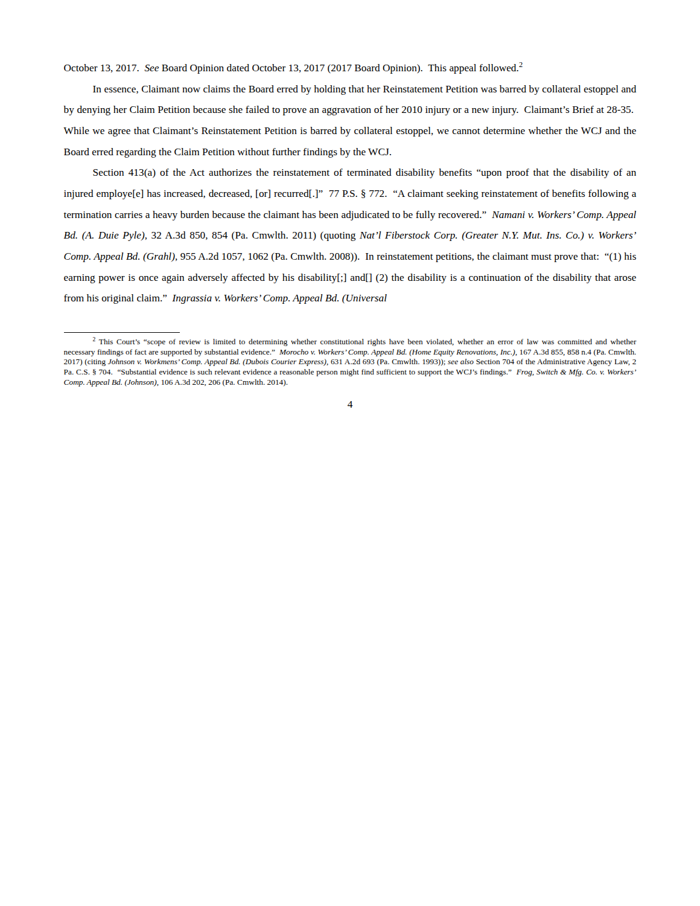October 13, 2017. See Board Opinion dated October 13, 2017 (2017 Board Opinion). This appeal followed.2
In essence, Claimant now claims the Board erred by holding that her Reinstatement Petition was barred by collateral estoppel and by denying her Claim Petition because she failed to prove an aggravation of her 2010 injury or a new injury. Claimant’s Brief at 28-35. While we agree that Claimant’s Reinstatement Petition is barred by collateral estoppel, we cannot determine whether the WCJ and the Board erred regarding the Claim Petition without further findings by the WCJ.
Section 413(a) of the Act authorizes the reinstatement of terminated disability benefits “upon proof that the disability of an injured employe[e] has increased, decreased, [or] recurred[.]” 77 P.S. § 772. “A claimant seeking reinstatement of benefits following a termination carries a heavy burden because the claimant has been adjudicated to be fully recovered.” Namani v. Workers’ Comp. Appeal Bd. (A. Duie Pyle), 32 A.3d 850, 854 (Pa. Cmwlth. 2011) (quoting Nat’l Fiberstock Corp. (Greater N.Y. Mut. Ins. Co.) v. Workers’ Comp. Appeal Bd. (Grahl), 955 A.2d 1057, 1062 (Pa. Cmwlth. 2008)). In reinstatement petitions, the claimant must prove that: “(1) his earning power is once again adversely affected by his disability[;] and[] (2) the disability is a continuation of the disability that arose from his original claim.” Ingrassia v. Workers’ Comp. Appeal Bd. (Universal
2 This Court’s “scope of review is limited to determining whether constitutional rights have been violated, whether an error of law was committed and whether necessary findings of fact are supported by substantial evidence.” Morocho v. Workers’ Comp. Appeal Bd. (Home Equity Renovations, Inc.), 167 A.3d 855, 858 n.4 (Pa. Cmwlth. 2017) (citing Johnson v. Workmens’ Comp. Appeal Bd. (Dubois Courier Express), 631 A.2d 693 (Pa. Cmwlth. 1993)); see also Section 704 of the Administrative Agency Law, 2 Pa. C.S. § 704. “Substantial evidence is such relevant evidence a reasonable person might find sufficient to support the WCJ’s findings.” Frog, Switch & Mfg. Co. v. Workers’ Comp. Appeal Bd. (Johnson), 106 A.3d 202, 206 (Pa. Cmwlth. 2014).
4